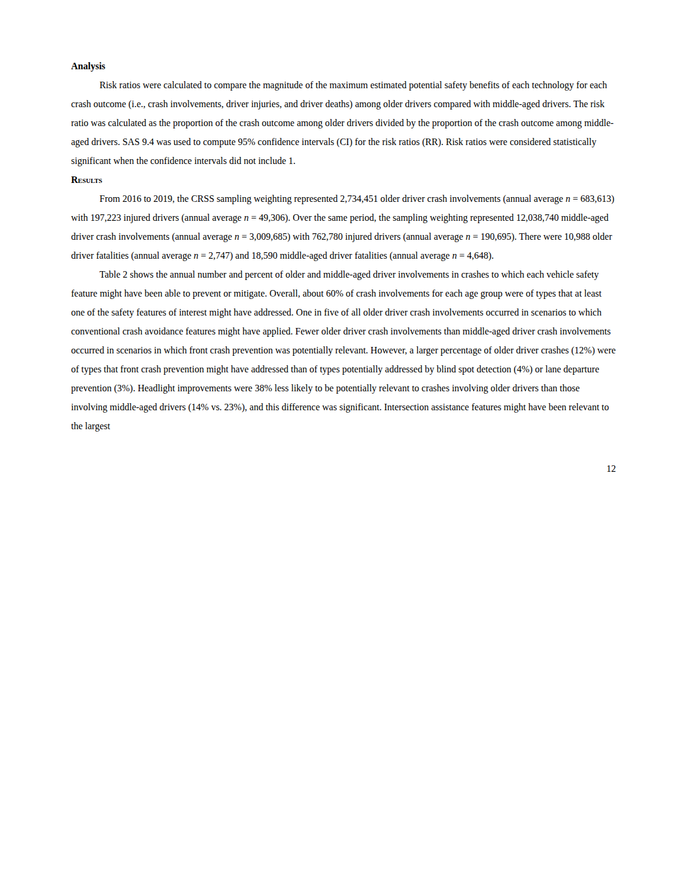Analysis
Risk ratios were calculated to compare the magnitude of the maximum estimated potential safety benefits of each technology for each crash outcome (i.e., crash involvements, driver injuries, and driver deaths) among older drivers compared with middle-aged drivers. The risk ratio was calculated as the proportion of the crash outcome among older drivers divided by the proportion of the crash outcome among middle-aged drivers. SAS 9.4 was used to compute 95% confidence intervals (CI) for the risk ratios (RR). Risk ratios were considered statistically significant when the confidence intervals did not include 1.
Results
From 2016 to 2019, the CRSS sampling weighting represented 2,734,451 older driver crash involvements (annual average n = 683,613) with 197,223 injured drivers (annual average n = 49,306). Over the same period, the sampling weighting represented 12,038,740 middle-aged driver crash involvements (annual average n = 3,009,685) with 762,780 injured drivers (annual average n = 190,695). There were 10,988 older driver fatalities (annual average n = 2,747) and 18,590 middle-aged driver fatalities (annual average n = 4,648).
Table 2 shows the annual number and percent of older and middle-aged driver involvements in crashes to which each vehicle safety feature might have been able to prevent or mitigate. Overall, about 60% of crash involvements for each age group were of types that at least one of the safety features of interest might have addressed. One in five of all older driver crash involvements occurred in scenarios to which conventional crash avoidance features might have applied. Fewer older driver crash involvements than middle-aged driver crash involvements occurred in scenarios in which front crash prevention was potentially relevant. However, a larger percentage of older driver crashes (12%) were of types that front crash prevention might have addressed than of types potentially addressed by blind spot detection (4%) or lane departure prevention (3%). Headlight improvements were 38% less likely to be potentially relevant to crashes involving older drivers than those involving middle-aged drivers (14% vs. 23%), and this difference was significant. Intersection assistance features might have been relevant to the largest
12